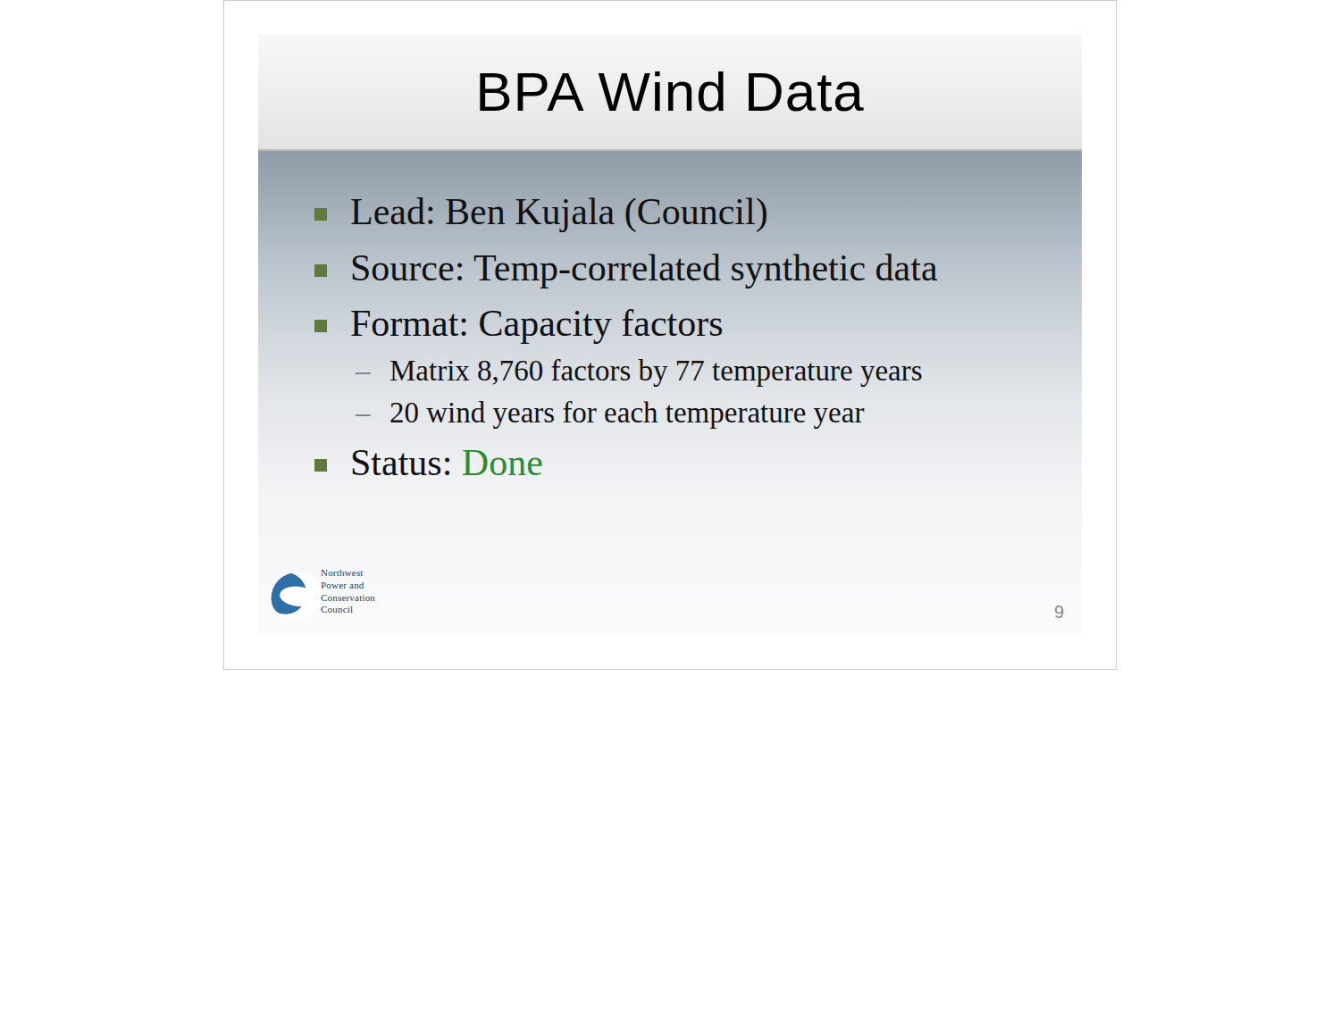BPA Wind Data
Lead: Ben Kujala (Council)
Source: Temp-correlated synthetic data
Format: Capacity factors
Matrix 8,760 factors by 77 temperature years
20 wind years for each temperature year
Status: Done
Northwest
Power and
Conservation
Council
9